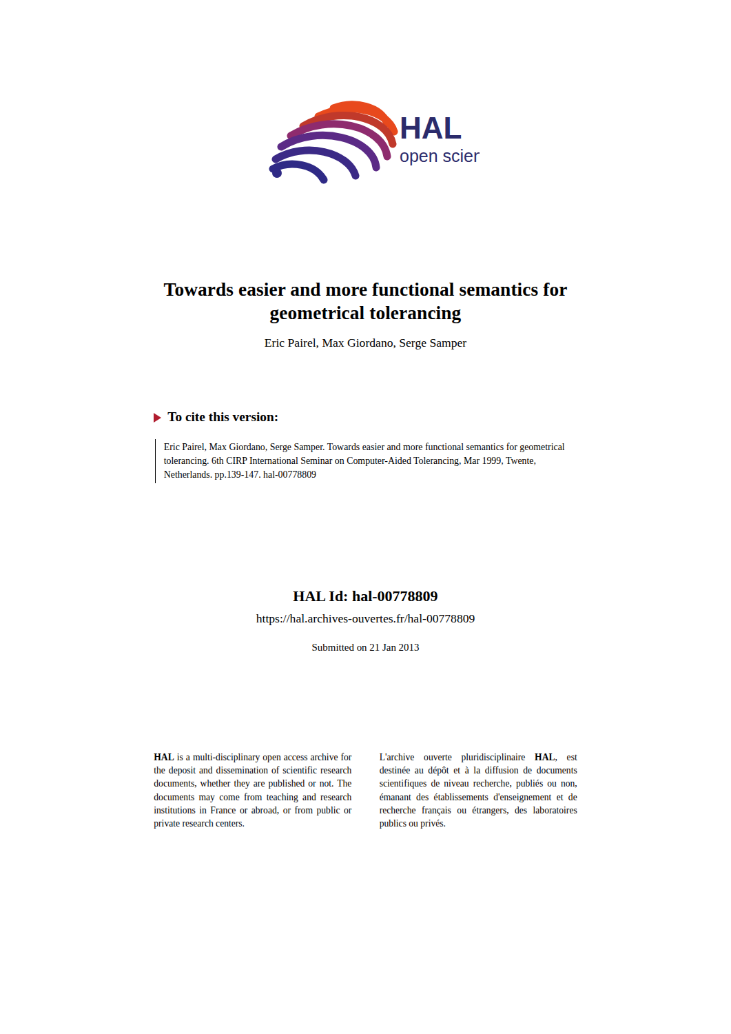HAL open science
Towards easier and more functional semantics for
geometrical tolerancing
Eric Pairel, Max Giordano, Serge Samper
To cite this version:
Eric Pairel, Max Giordano, Serge Samper. Towards easier and more functional semantics for geometrical tolerancing. 6th CIRP International Seminar on Computer-Aided Tolerancing, Mar 1999, Twente, Netherlands. pp.139-147. hal-00778809
HAL Id: hal-00778809
https://hal.archives-ouvertes.fr/hal-00778809
Submitted on 21 Jan 2013
HAL is a multi-disciplinary open access archive for the deposit and dissemination of scientific research documents, whether they are published or not. The documents may come from teaching and research institutions in France or abroad, or from public or private research centers.
L'archive ouverte pluridisciplinaire HAL, est destinée au dépôt et à la diffusion de documents scientifiques de niveau recherche, publiés ou non, émanant des établissements d'enseignement et de recherche français ou étrangers, des laboratoires publics ou privés.